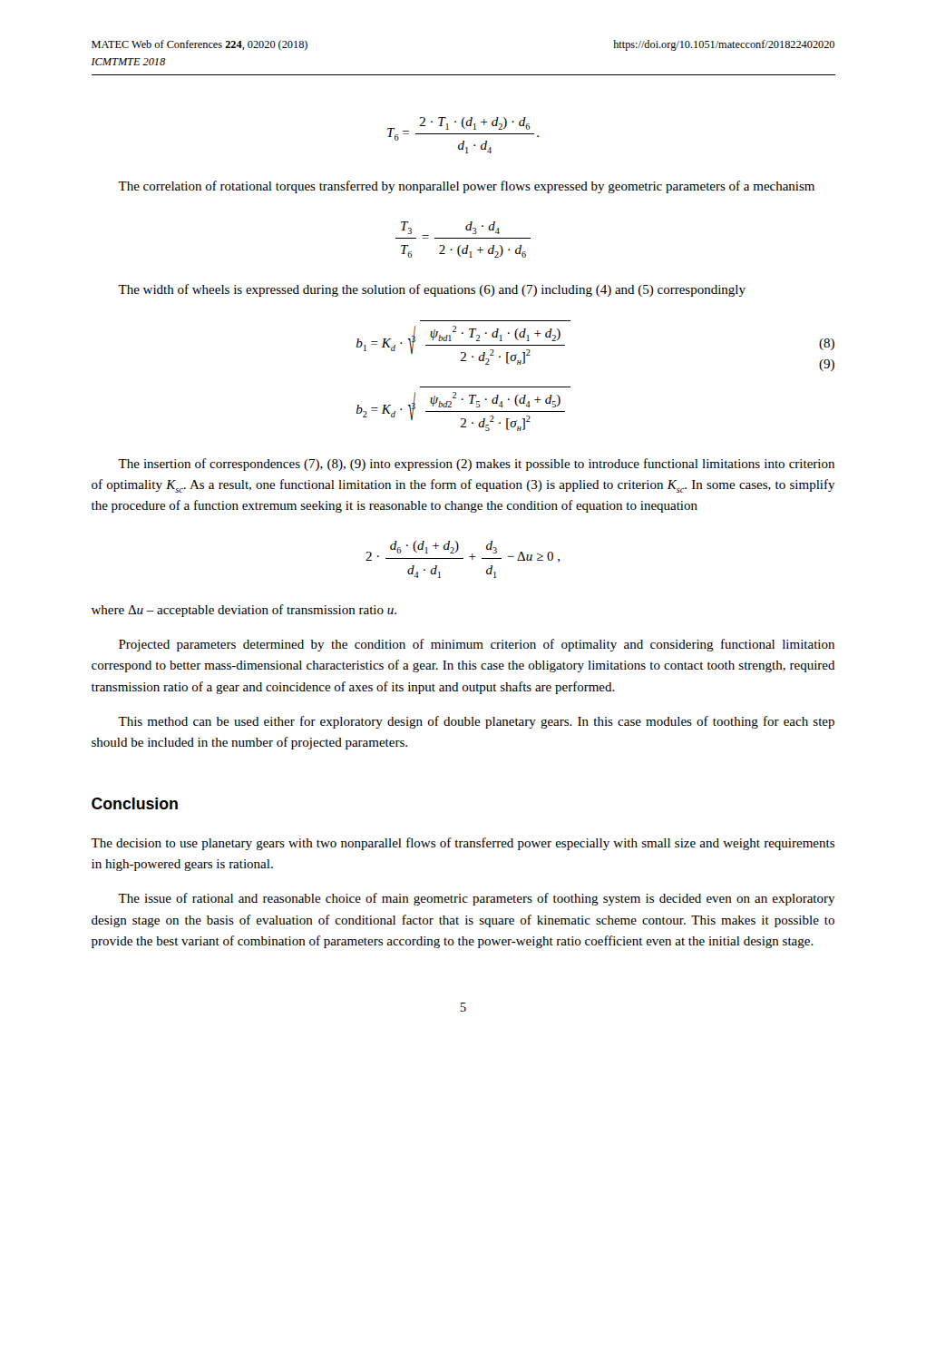MATEC Web of Conferences 224, 02020 (2018)
ICMTMTE 2018
https://doi.org/10.1051/matecconf/201822402020
T6 = 2 · T1 · (d1 + d2) · d6 d1 · d4 .
The correlation of rotational torques transferred by nonparallel power flows expressed by geometric parameters of a mechanism
T3 T6 = d3 · d4 2 · (d1 + d2) · d6
The width of wheels is expressed during the solution of equations (6) and (7) including (4) and (5) correspondingly
b1 = Kd · 3 ψbd12 · T2 · d1 · (d1 + d2) 2 · d22 · [σн]2 (8)
b2 = Kd · 3 ψbd22 · T5 · d4 · (d4 + d5) 2 · d52 · [σн]2 (9)
The insertion of correspondences (7), (8), (9) into expression (2) makes it possible to introduce functional limitations into criterion of optimality Ksc. As a result, one functional limitation in the form of equation (3) is applied to criterion Ksc. In some cases, to simplify the procedure of a function extremum seeking it is reasonable to change the condition of equation to inequation
2 · d6 · (d1 + d2) d4 · d1 + d3 d1 − Δu ≥ 0 ,
where Δu – acceptable deviation of transmission ratio u.
Projected parameters determined by the condition of minimum criterion of optimality and considering functional limitation correspond to better mass-dimensional characteristics of a gear. In this case the obligatory limitations to contact tooth strength, required transmission ratio of a gear and coincidence of axes of its input and output shafts are performed.
This method can be used either for exploratory design of double planetary gears. In this case modules of toothing for each step should be included in the number of projected parameters.
Conclusion
The decision to use planetary gears with two nonparallel flows of transferred power especially with small size and weight requirements in high-powered gears is rational.
The issue of rational and reasonable choice of main geometric parameters of toothing system is decided even on an exploratory design stage on the basis of evaluation of conditional factor that is square of kinematic scheme contour. This makes it possible to provide the best variant of combination of parameters according to the power-weight ratio coefficient even at the initial design stage.
5